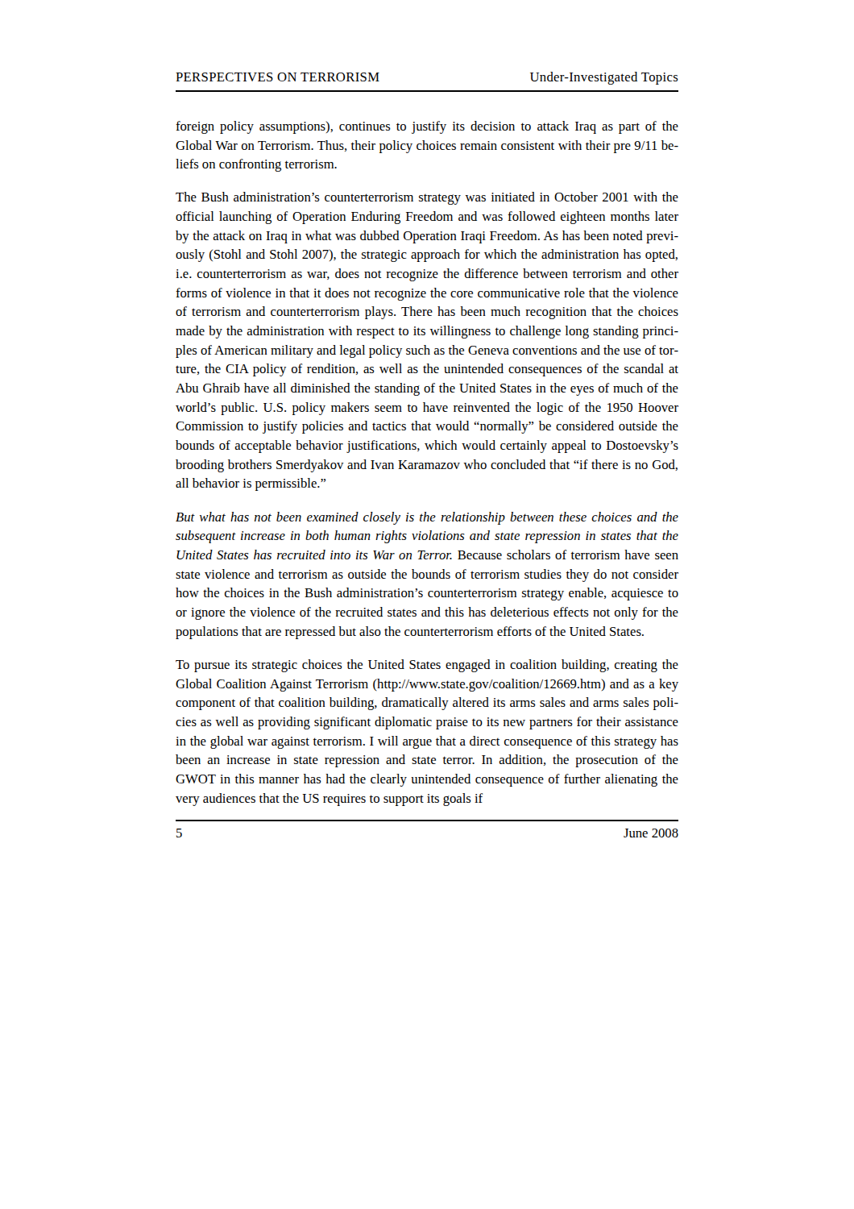Perspectives on Terrorism Under-Investigated Topics
foreign policy assumptions), continues to justify its decision to attack Iraq as part of the Global War on Terrorism. Thus, their policy choices remain consistent with their pre 9/11 beliefs on confronting terrorism.
The Bush administration’s counterterrorism strategy was initiated in October 2001 with the official launching of Operation Enduring Freedom and was followed eighteen months later by the attack on Iraq in what was dubbed Operation Iraqi Freedom. As has been noted previously (Stohl and Stohl 2007), the strategic approach for which the administration has opted, i.e. counterterrorism as war, does not recognize the difference between terrorism and other forms of violence in that it does not recognize the core communicative role that the violence of terrorism and counterterrorism plays. There has been much recognition that the choices made by the administration with respect to its willingness to challenge long standing principles of American military and legal policy such as the Geneva conventions and the use of torture, the CIA policy of rendition, as well as the unintended consequences of the scandal at Abu Ghraib have all diminished the standing of the United States in the eyes of much of the world’s public. U.S. policy makers seem to have reinvented the logic of the 1950 Hoover Commission to justify policies and tactics that would “normally” be considered outside the bounds of acceptable behavior justifications, which would certainly appeal to Dostoevsky’s brooding brothers Smerdyakov and Ivan Karamazov who concluded that “if there is no God, all behavior is permissible.”
But what has not been examined closely is the relationship between these choices and the subsequent increase in both human rights violations and state repression in states that the United States has recruited into its War on Terror. Because scholars of terrorism have seen state violence and terrorism as outside the bounds of terrorism studies they do not consider how the choices in the Bush administration’s counterterrorism strategy enable, acquiesce to or ignore the violence of the recruited states and this has deleterious effects not only for the populations that are repressed but also the counterterrorism efforts of the United States.
To pursue its strategic choices the United States engaged in coalition building, creating the Global Coalition Against Terrorism (http://www.state.gov/coalition/12669.htm) and as a key component of that coalition building, dramatically altered its arms sales and arms sales policies as well as providing significant diplomatic praise to its new partners for their assistance in the global war against terrorism. I will argue that a direct consequence of this strategy has been an increase in state repression and state terror. In addition, the prosecution of the GWOT in this manner has had the clearly unintended consequence of further alienating the very audiences that the US requires to support its goals if
5 June 2008